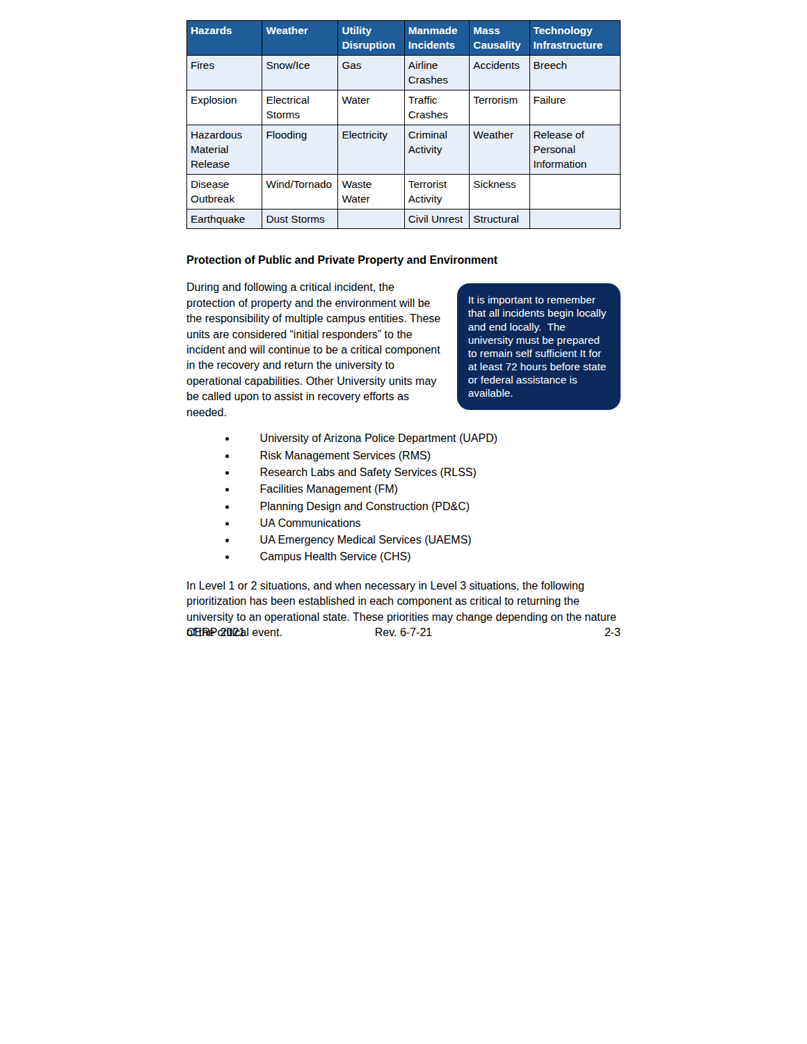| Hazards | Weather | Utility Disruption | Manmade Incidents | Mass Causality | Technology Infrastructure |
| --- | --- | --- | --- | --- | --- |
| Fires | Snow/Ice | Gas | Airline Crashes | Accidents | Breech |
| Explosion | Electrical Storms | Water | Traffic Crashes | Terrorism | Failure |
| Hazardous Material Release | Flooding | Electricity | Criminal Activity | Weather | Release of Personal Information |
| Disease Outbreak | Wind/Tornado | Waste Water | Terrorist Activity | Sickness | |
| Earthquake | Dust Storms | | Civil Unrest | Structural | |
Protection of Public and Private Property and Environment
It is important to remember that all incidents begin locally and end locally. The university must be prepared to remain self sufficient It for at least 72 hours before state or federal assistance is available.
During and following a critical incident, the protection of property and the environment will be the responsibility of multiple campus entities. These units are considered “initial responders” to the incident and will continue to be a critical component in the recovery and return the university to operational capabilities. Other University units may be called upon to assist in recovery efforts as needed.
University of Arizona Police Department (UAPD)
Risk Management Services (RMS)
Research Labs and Safety Services (RLSS)
Facilities Management (FM)
Planning Design and Construction (PD&C)
UA Communications
UA Emergency Medical Services (UAEMS)
Campus Health Service (CHS)
In Level 1 or 2 situations, and when necessary in Level 3 situations, the following prioritization has been established in each component as critical to returning the university to an operational state. These priorities may change depending on the nature of the critical event.
| CERP 2021 | Rev. 6-7-21 | 2-3 |